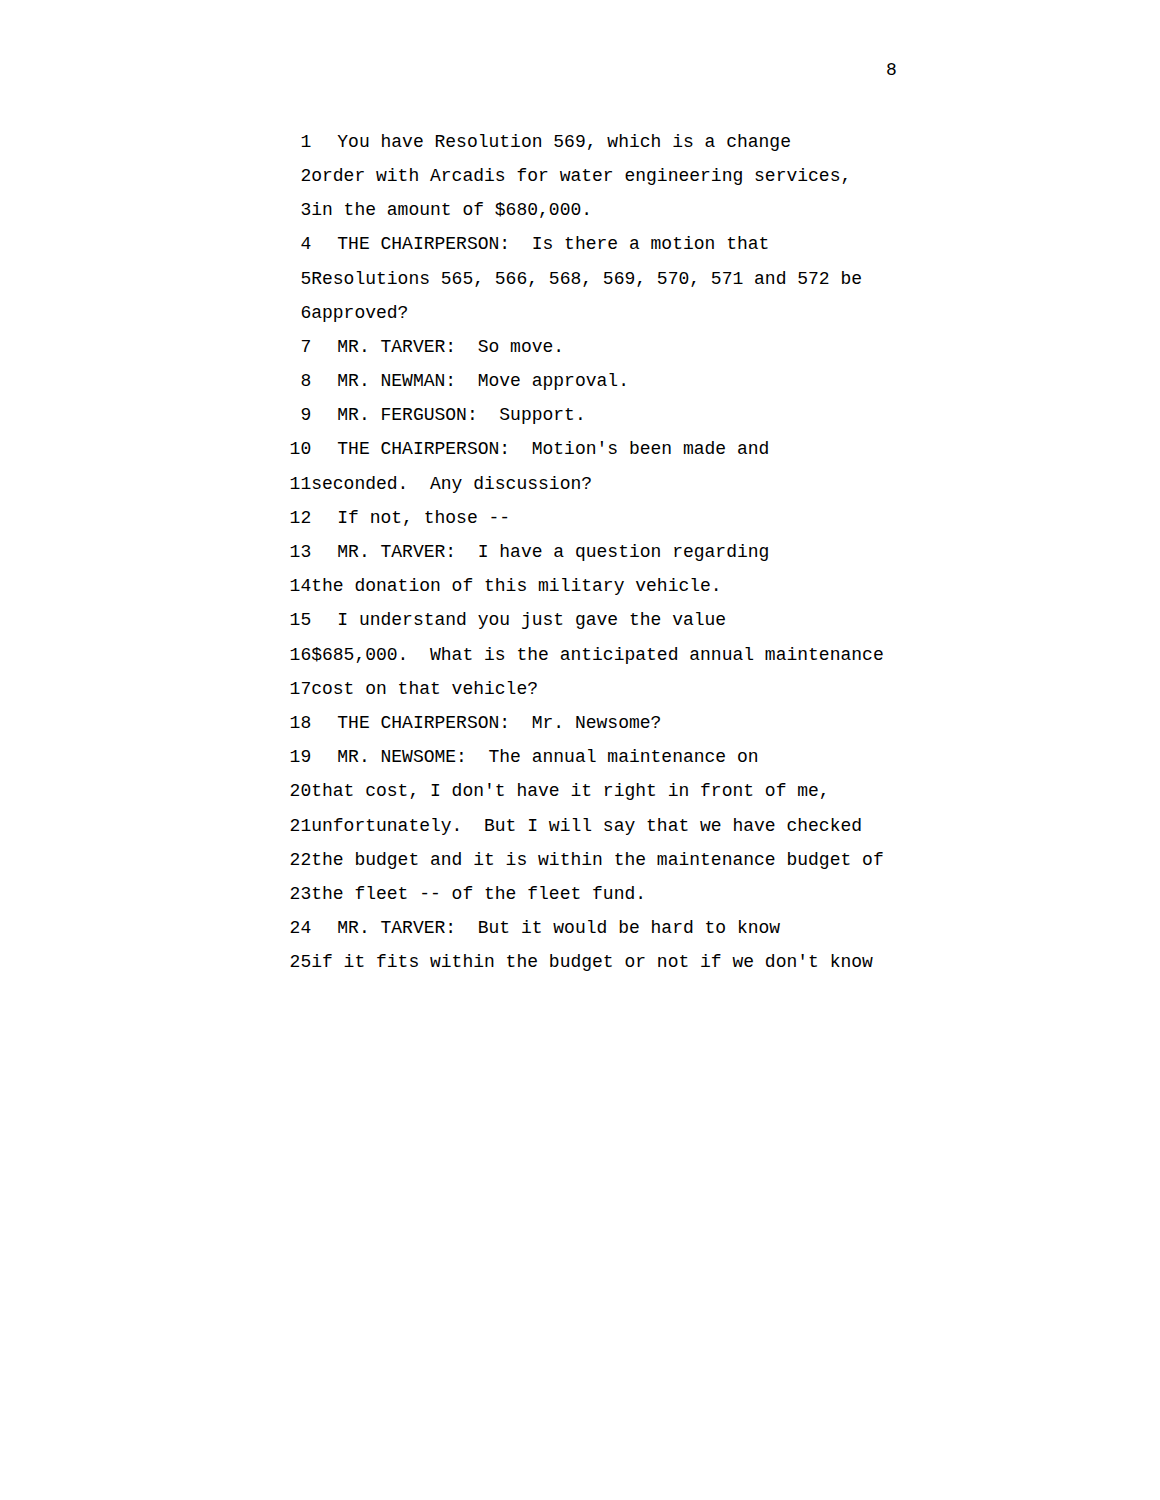8
| 1 | You have Resolution 569, which is a change |
| 2 | order with Arcadis for water engineering services, |
| 3 | in the amount of $680,000. |
| 4 | THE CHAIRPERSON: Is there a motion that |
| 5 | Resolutions 565, 566, 568, 569, 570, 571 and 572 be |
| 6 | approved? |
| 7 | MR. TARVER: So move. |
| 8 | MR. NEWMAN: Move approval. |
| 9 | MR. FERGUSON: Support. |
| 10 | THE CHAIRPERSON: Motion's been made and |
| 11 | seconded. Any discussion? |
| 12 | If not, those -- |
| 13 | MR. TARVER: I have a question regarding |
| 14 | the donation of this military vehicle. |
| 15 | I understand you just gave the value |
| 16 | $685,000. What is the anticipated annual maintenance |
| 17 | cost on that vehicle? |
| 18 | THE CHAIRPERSON: Mr. Newsome? |
| 19 | MR. NEWSOME: The annual maintenance on |
| 20 | that cost, I don't have it right in front of me, |
| 21 | unfortunately. But I will say that we have checked |
| 22 | the budget and it is within the maintenance budget of |
| 23 | the fleet -- of the fleet fund. |
| 24 | MR. TARVER: But it would be hard to know |
| 25 | if it fits within the budget or not if we don't know |